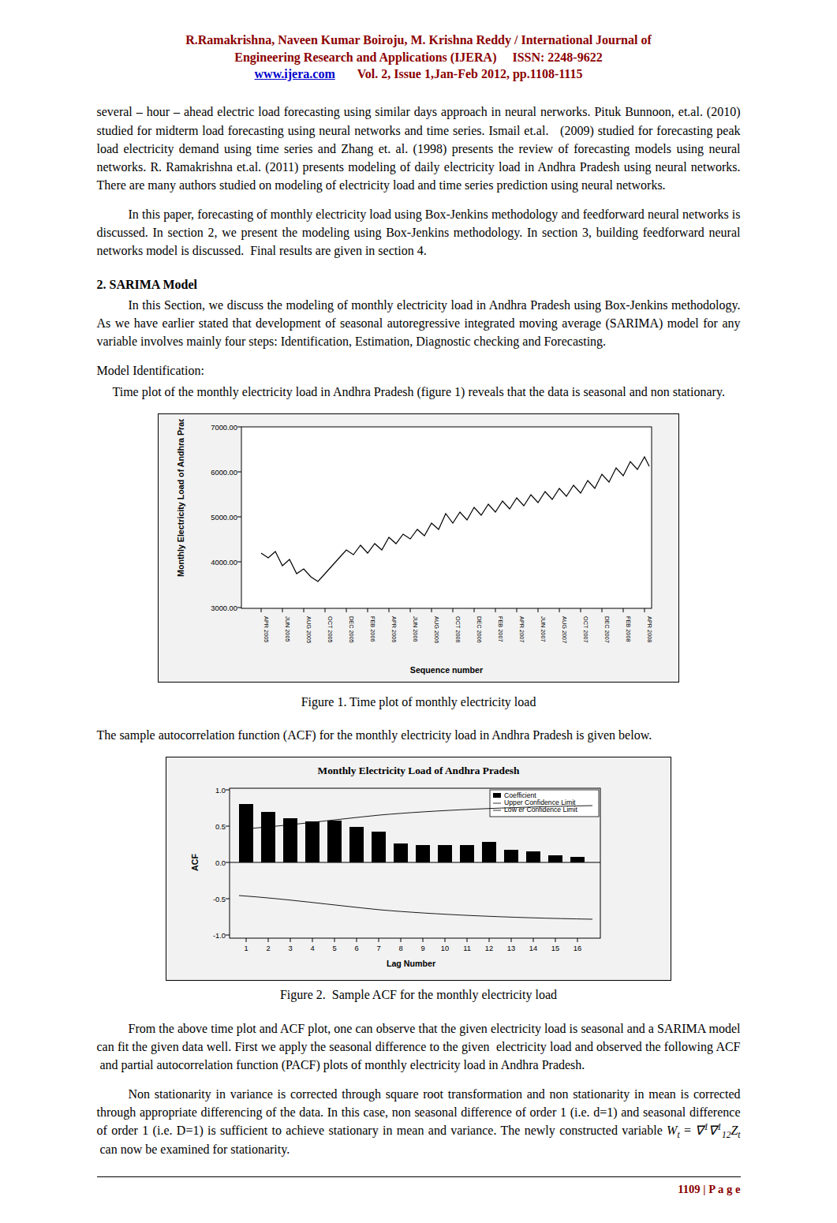R.Ramakrishna, Naveen Kumar Boiroju, M. Krishna Reddy / International Journal of Engineering Research and Applications (IJERA) ISSN: 2248-9622 www.ijera.com Vol. 2, Issue 1,Jan-Feb 2012, pp.1108-1115
several – hour – ahead electric load forecasting using similar days approach in neural nerworks. Pituk Bunnoon, et.al. (2010) studied for midterm load forecasting using neural networks and time series. Ismail et.al. (2009) studied for forecasting peak load electricity demand using time series and Zhang et. al. (1998) presents the review of forecasting models using neural networks. R. Ramakrishna et.al. (2011) presents modeling of daily electricity load in Andhra Pradesh using neural networks. There are many authors studied on modeling of electricity load and time series prediction using neural networks.
In this paper, forecasting of monthly electricity load using Box-Jenkins methodology and feedforward neural networks is discussed. In section 2, we present the modeling using Box-Jenkins methodology. In section 3, building feedforward neural networks model is discussed. Final results are given in section 4.
2. SARIMA Model
In this Section, we discuss the modeling of monthly electricity load in Andhra Pradesh using Box-Jenkins methodology. As we have earlier stated that development of seasonal autoregressive integrated moving average (SARIMA) model for any variable involves mainly four steps: Identification, Estimation, Diagnostic checking and Forecasting.
Model Identification:
Time plot of the monthly electricity load in Andhra Pradesh (figure 1) reveals that the data is seasonal and non stationary.
7000.00 6000.00 5000.00 4000.00 3000.00 Monthly Electricity Load of Andhra Pradesh APR 2005 JUN 2005 AUG 2005 OCT 2005 DEC 2005 FEB 2006 APR 2006 JUN 2006 AUG 2006 OCT 2006 DEC 2006 FEB 2007 APR 2007 JUN 2007 AUG 2007 OCT 2007 DEC 2007 FEB 2008 APR 2008 Sequence number
Figure 1. Time plot of monthly electricity load
The sample autocorrelation function (ACF) for the monthly electricity load in Andhra Pradesh is given below.
Monthly Electricity Load of Andhra Pradesh
Coefficient Upper Confidence Limit Low er Confidence Limit 1.0 0.5 0.0 -0.5 -1.0 ACF 1 2 3 4 5 6 7 8 9 10 11 12 13 14 15 16 Lag Number
Figure 2. Sample ACF for the monthly electricity load
From the above time plot and ACF plot, one can observe that the given electricity load is seasonal and a SARIMA model can fit the given data well. First we apply the seasonal difference to the given electricity load and observed the following ACF and partial autocorrelation function (PACF) plots of monthly electricity load in Andhra Pradesh.
Non stationarity in variance is corrected through square root transformation and non stationarity in mean is corrected through appropriate differencing of the data. In this case, non seasonal difference of order 1 (i.e. d=1) and seasonal difference of order 1 (i.e. D=1) is sufficient to achieve stationary in mean and variance. The newly constructed variable Wt = ∇1∇112Zt can now be examined for stationarity.
1109 | P a g e